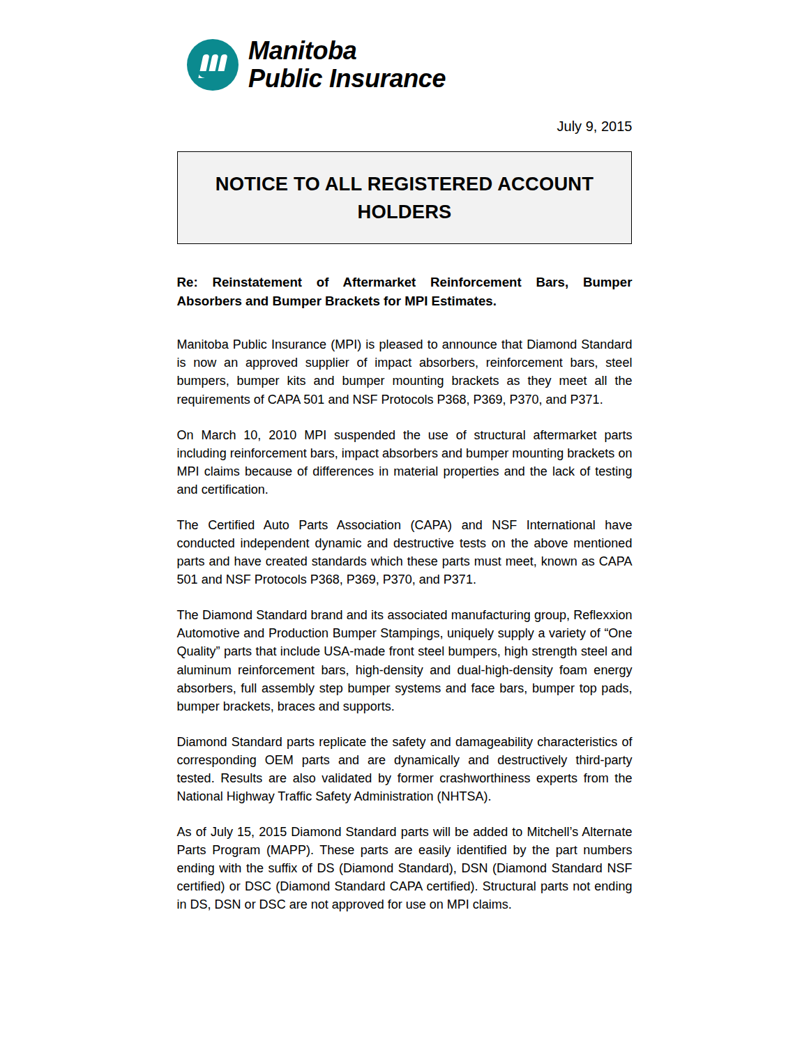Manitoba
Public Insurance
July 9, 2015
NOTICE TO ALL REGISTERED ACCOUNT HOLDERS
Re: Reinstatement of Aftermarket Reinforcement Bars, Bumper Absorbers and Bumper Brackets for MPI Estimates.
Manitoba Public Insurance (MPI) is pleased to announce that Diamond Standard is now an approved supplier of impact absorbers, reinforcement bars, steel bumpers, bumper kits and bumper mounting brackets as they meet all the requirements of CAPA 501 and NSF Protocols P368, P369, P370, and P371.
On March 10, 2010 MPI suspended the use of structural aftermarket parts including reinforcement bars, impact absorbers and bumper mounting brackets on MPI claims because of differences in material properties and the lack of testing and certification.
The Certified Auto Parts Association (CAPA) and NSF International have conducted independent dynamic and destructive tests on the above mentioned parts and have created standards which these parts must meet, known as CAPA 501 and NSF Protocols P368, P369, P370, and P371.
The Diamond Standard brand and its associated manufacturing group, Reflexxion Automotive and Production Bumper Stampings, uniquely supply a variety of “One Quality” parts that include USA-made front steel bumpers, high strength steel and aluminum reinforcement bars, high-density and dual-high-density foam energy absorbers, full assembly step bumper systems and face bars, bumper top pads, bumper brackets, braces and supports.
Diamond Standard parts replicate the safety and damageability characteristics of corresponding OEM parts and are dynamically and destructively third-party tested. Results are also validated by former crashworthiness experts from the National Highway Traffic Safety Administration (NHTSA).
As of July 15, 2015 Diamond Standard parts will be added to Mitchell’s Alternate Parts Program (MAPP). These parts are easily identified by the part numbers ending with the suffix of DS (Diamond Standard), DSN (Diamond Standard NSF certified) or DSC (Diamond Standard CAPA certified). Structural parts not ending in DS, DSN or DSC are not approved for use on MPI claims.